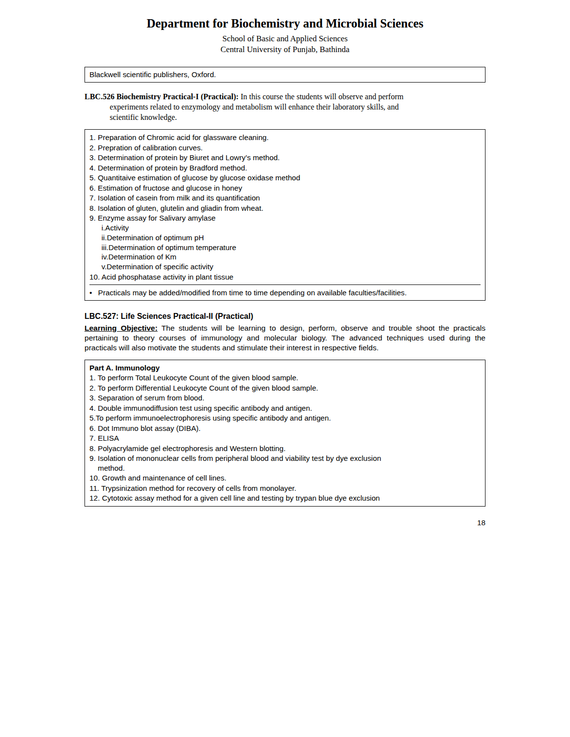Department for Biochemistry and Microbial Sciences
School of Basic and Applied Sciences
Central University of Punjab, Bathinda
Blackwell scientific publishers, Oxford.
LBC.526 Biochemistry Practical-I (Practical): In this course the students will observe and perform experiments related to enzymology and metabolism will enhance their laboratory skills, and scientific knowledge.
1. Preparation of Chromic acid for glassware cleaning.
2. Prepration of calibration curves.
3. Determination of protein by Biuret and Lowry’s method.
4. Determination of protein by Bradford method.
5. Quantitaive estimation of glucose by glucose oxidase method
6. Estimation of fructose and glucose in honey
7. Isolation of casein from milk and its quantification
8. Isolation of gluten, glutelin and gliadin from wheat.
9. Enzyme assay for Salivary amylase
i.Activity
ii.Determination of optimum pH
iii.Determination of optimum temperature
iv.Determination of Km
v.Determination of specific activity
10. Acid phosphatase activity in plant tissue
• Practicals may be added/modified from time to time depending on available faculties/facilities.
LBC.527: Life Sciences Practical-II (Practical)
Learning Objective: The students will be learning to design, perform, observe and trouble shoot the practicals pertaining to theory courses of immunology and molecular biology. The advanced techniques used during the practicals will also motivate the students and stimulate their interest in respective fields.
Part A. Immunology
1. To perform Total Leukocyte Count of the given blood sample.
2. To perform Differential Leukocyte Count of the given blood sample.
3. Separation of serum from blood.
4. Double immunodiffusion test using specific antibody and antigen.
5.To perform immunoelectrophoresis using specific antibody and antigen.
6. Dot Immuno blot assay (DIBA).
7. ELISA
8. Polyacrylamide gel electrophoresis and Western blotting.
9. Isolation of mononuclear cells from peripheral blood and viability test by dye exclusion
method.
10. Growth and maintenance of cell lines.
11. Trypsinization method for recovery of cells from monolayer.
12. Cytotoxic assay method for a given cell line and testing by trypan blue dye exclusion
18